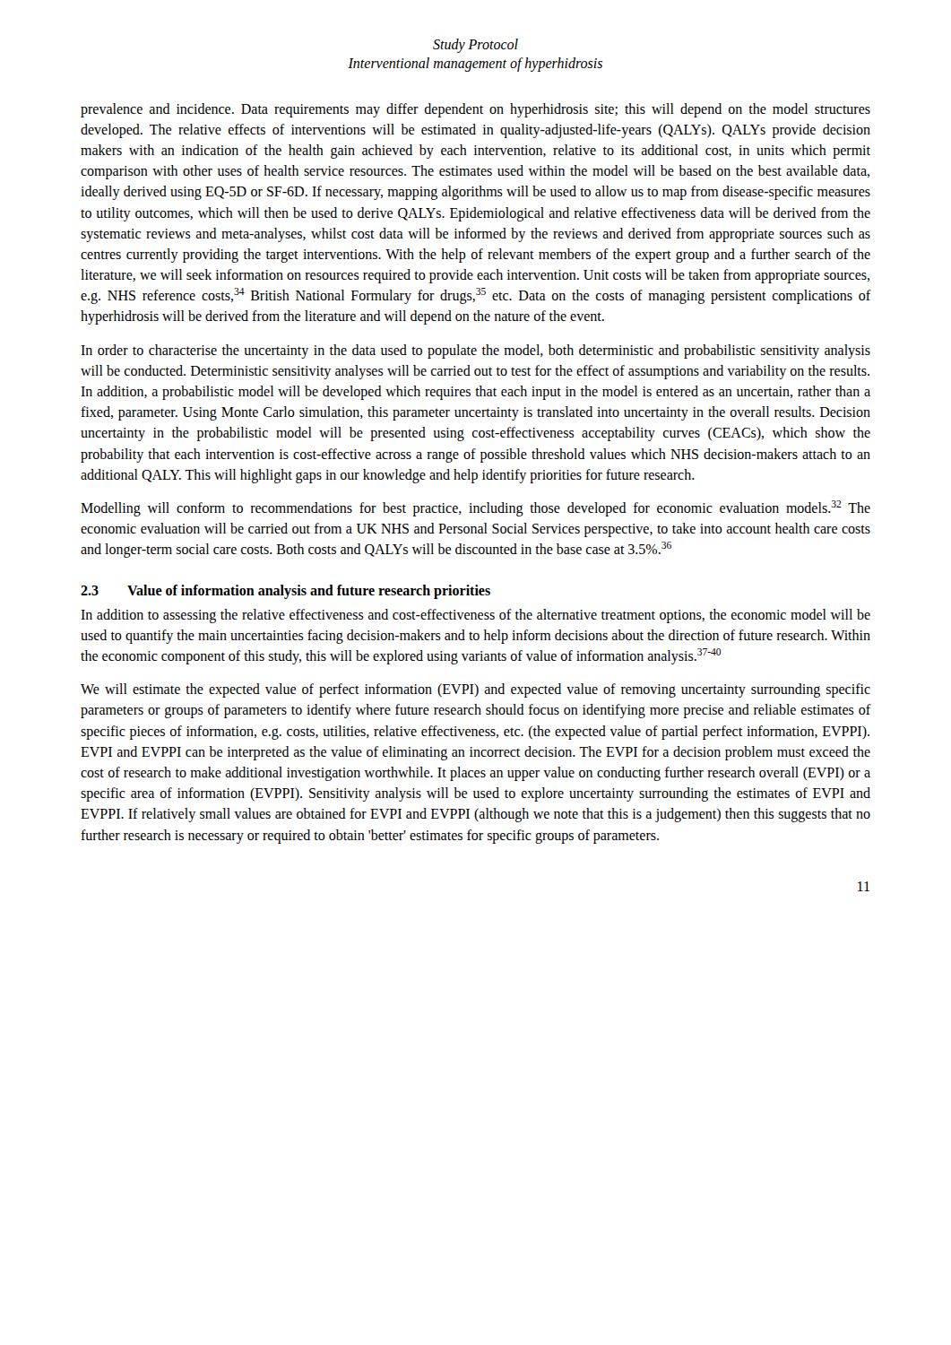Study Protocol Interventional management of hyperhidrosis
prevalence and incidence. Data requirements may differ dependent on hyperhidrosis site; this will depend on the model structures developed. The relative effects of interventions will be estimated in quality-adjusted-life-years (QALYs). QALYs provide decision makers with an indication of the health gain achieved by each intervention, relative to its additional cost, in units which permit comparison with other uses of health service resources. The estimates used within the model will be based on the best available data, ideally derived using EQ-5D or SF-6D. If necessary, mapping algorithms will be used to allow us to map from disease-specific measures to utility outcomes, which will then be used to derive QALYs. Epidemiological and relative effectiveness data will be derived from the systematic reviews and meta-analyses, whilst cost data will be informed by the reviews and derived from appropriate sources such as centres currently providing the target interventions. With the help of relevant members of the expert group and a further search of the literature, we will seek information on resources required to provide each intervention. Unit costs will be taken from appropriate sources, e.g. NHS reference costs,34 British National Formulary for drugs,35 etc. Data on the costs of managing persistent complications of hyperhidrosis will be derived from the literature and will depend on the nature of the event.
In order to characterise the uncertainty in the data used to populate the model, both deterministic and probabilistic sensitivity analysis will be conducted. Deterministic sensitivity analyses will be carried out to test for the effect of assumptions and variability on the results. In addition, a probabilistic model will be developed which requires that each input in the model is entered as an uncertain, rather than a fixed, parameter. Using Monte Carlo simulation, this parameter uncertainty is translated into uncertainty in the overall results. Decision uncertainty in the probabilistic model will be presented using cost-effectiveness acceptability curves (CEACs), which show the probability that each intervention is cost-effective across a range of possible threshold values which NHS decision-makers attach to an additional QALY. This will highlight gaps in our knowledge and help identify priorities for future research.
Modelling will conform to recommendations for best practice, including those developed for economic evaluation models.32 The economic evaluation will be carried out from a UK NHS and Personal Social Services perspective, to take into account health care costs and longer-term social care costs. Both costs and QALYs will be discounted in the base case at 3.5%.36
2.3 Value of information analysis and future research priorities
In addition to assessing the relative effectiveness and cost-effectiveness of the alternative treatment options, the economic model will be used to quantify the main uncertainties facing decision-makers and to help inform decisions about the direction of future research. Within the economic component of this study, this will be explored using variants of value of information analysis.37-40
We will estimate the expected value of perfect information (EVPI) and expected value of removing uncertainty surrounding specific parameters or groups of parameters to identify where future research should focus on identifying more precise and reliable estimates of specific pieces of information, e.g. costs, utilities, relative effectiveness, etc. (the expected value of partial perfect information, EVPPI). EVPI and EVPPI can be interpreted as the value of eliminating an incorrect decision. The EVPI for a decision problem must exceed the cost of research to make additional investigation worthwhile. It places an upper value on conducting further research overall (EVPI) or a specific area of information (EVPPI). Sensitivity analysis will be used to explore uncertainty surrounding the estimates of EVPI and EVPPI. If relatively small values are obtained for EVPI and EVPPI (although we note that this is a judgement) then this suggests that no further research is necessary or required to obtain 'better' estimates for specific groups of parameters.
11